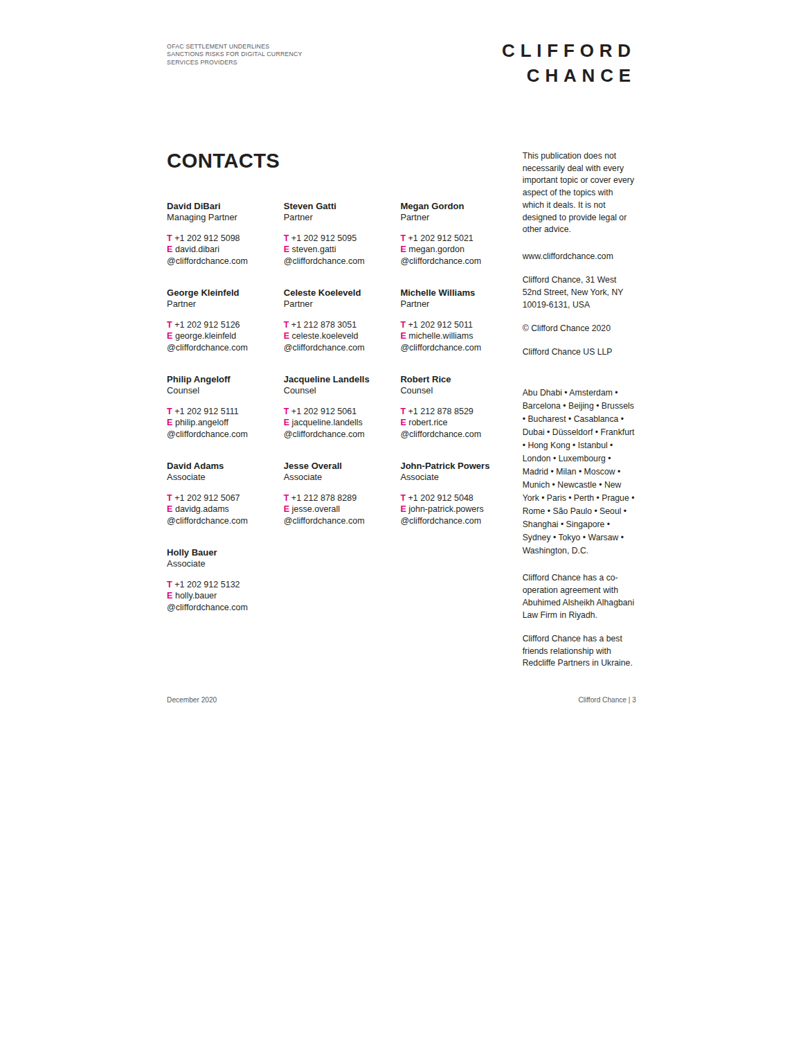OFAC Settlement Underlines
Sanctions Risks for Digital Currency
Services Providers
CLIFFORD
CHANCE
CONTACTS
David DiBari
Managing Partner
T +1 202 912 5098
E david.dibari
@cliffordchance.com
Steven Gatti
Partner
T +1 202 912 5095
E steven.gatti
@cliffordchance.com
Megan Gordon
Partner
T +1 202 912 5021
E megan.gordon
@cliffordchance.com
George Kleinfeld
Partner
T +1 202 912 5126
E george.kleinfeld
@cliffordchance.com
Celeste Koeleveld
Partner
T +1 212 878 3051
E celeste.koeleveld
@cliffordchance.com
Michelle Williams
Partner
T +1 202 912 5011
E michelle.williams
@cliffordchance.com
Philip Angeloff
Counsel
T +1 202 912 5111
E philip.angeloff
@cliffordchance.com
Jacqueline Landells
Counsel
T +1 202 912 5061
E jacqueline.landells
@cliffordchance.com
Robert Rice
Counsel
T +1 212 878 8529
E robert.rice
@cliffordchance.com
David Adams
Associate
T +1 202 912 5067
E davidg.adams
@cliffordchance.com
Jesse Overall
Associate
T +1 212 878 8289
E jesse.overall
@cliffordchance.com
John-Patrick Powers
Associate
T +1 202 912 5048
E john-patrick.powers
@cliffordchance.com
Holly Bauer
Associate
T +1 202 912 5132
E holly.bauer
@cliffordchance.com
This publication does not necessarily deal with every important topic or cover every aspect of the topics with which it deals. It is not designed to provide legal or other advice.
www.cliffordchance.com
Clifford Chance, 31 West 52nd Street, New York, NY 10019-6131, USA
© Clifford Chance 2020
Clifford Chance US LLP
Abu Dhabi • Amsterdam • Barcelona • Beijing • Brussels • Bucharest • Casablanca • Dubai • Düsseldorf • Frankfurt • Hong Kong • Istanbul • London • Luxembourg • Madrid • Milan • Moscow • Munich • Newcastle • New York • Paris • Perth • Prague • Rome • São Paulo • Seoul • Shanghai • Singapore • Sydney • Tokyo • Warsaw • Washington, D.C.
Clifford Chance has a co-operation agreement with Abuhimed Alsheikh Alhagbani Law Firm in Riyadh.
Clifford Chance has a best friends relationship with Redcliffe Partners in Ukraine.
December 2020
Clifford Chance | 3